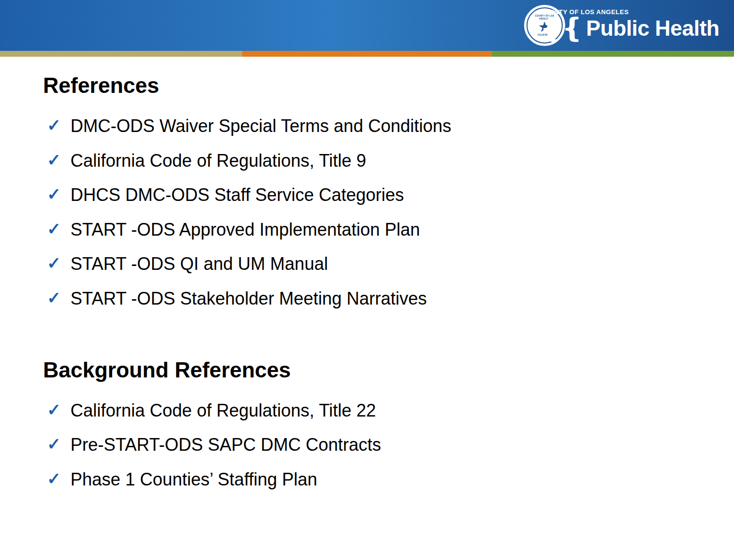COUNTY OF LOS ANGELES
★
CALIFORNIA
County of Los Angeles
❴❴ Public Health
References
DMC-ODS Waiver Special Terms and Conditions
California Code of Regulations, Title 9
DHCS DMC-ODS Staff Service Categories
START -ODS Approved Implementation Plan
START -ODS QI and UM Manual
START -ODS Stakeholder Meeting Narratives
Background References
California Code of Regulations, Title 22
Pre-START-ODS SAPC DMC Contracts
Phase 1 Counties’ Staffing Plan